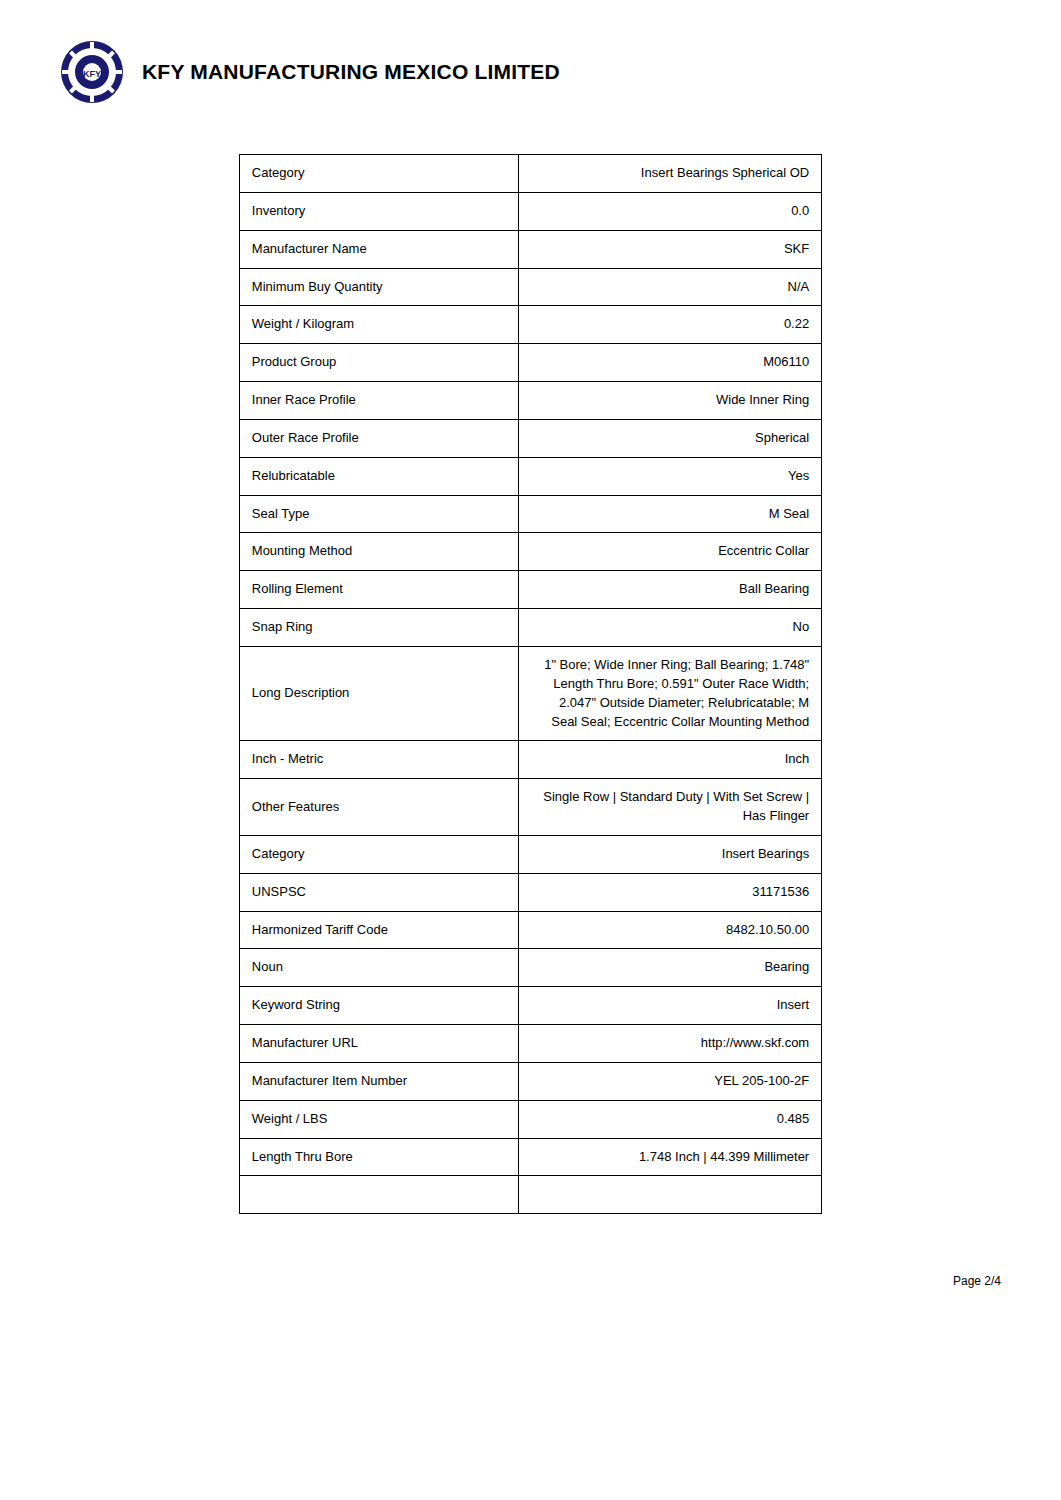KFY
KFY MANUFACTURING MEXICO LIMITED
| Category | Insert Bearings Spherical OD |
| Inventory | 0.0 |
| Manufacturer Name | SKF |
| Minimum Buy Quantity | N/A |
| Weight / Kilogram | 0.22 |
| Product Group | M06110 |
| Inner Race Profile | Wide Inner Ring |
| Outer Race Profile | Spherical |
| Relubricatable | Yes |
| Seal Type | M Seal |
| Mounting Method | Eccentric Collar |
| Rolling Element | Ball Bearing |
| Snap Ring | No |
| Long Description | 1" Bore; Wide Inner Ring; Ball Bearing; 1.748" Length Thru Bore; 0.591" Outer Race Width; 2.047" Outside Diameter; Relubricatable; M Seal Seal; Eccentric Collar Mounting Method |
| Inch - Metric | Inch |
| Other Features | Single Row / Standard Duty / With Set Screw / Has Flinger |
| Category | Insert Bearings |
| UNSPSC | 31171536 |
| Harmonized Tariff Code | 8482.10.50.00 |
| Noun | Bearing |
| Keyword String | Insert |
| Manufacturer URL | http://www.skf.com |
| Manufacturer Item Number | YEL 205-100-2F |
| Weight / LBS | 0.485 |
| Length Thru Bore | 1.748 Inch / 44.399 Millimeter |
Page 2/4